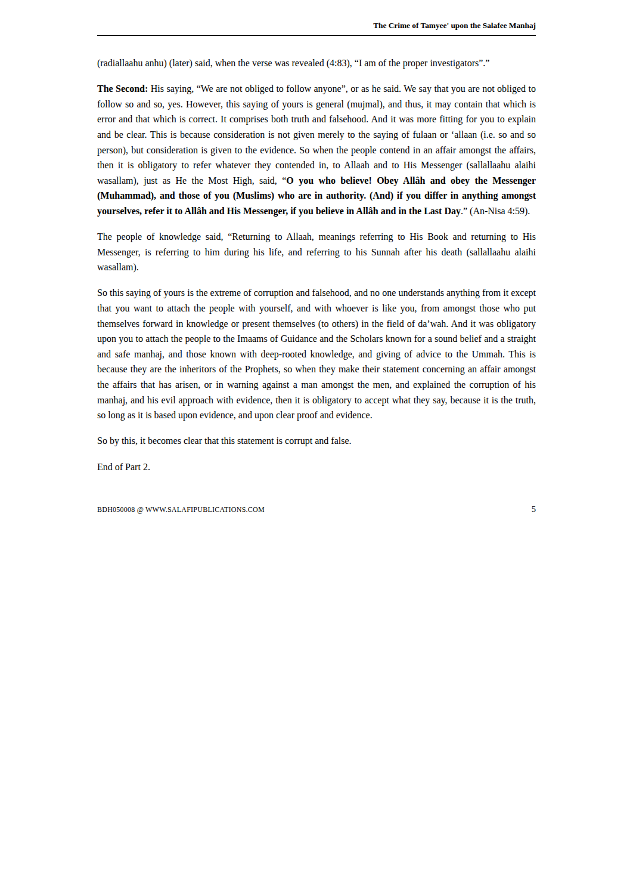The Crime of Tamyee' upon the Salafee Manhaj
(radiallaahu anhu) (later) said, when the verse was revealed (4:83), “I am of the proper investigators”.”
The Second: His saying, “We are not obliged to follow anyone”, or as he said. We say that you are not obliged to follow so and so, yes. However, this saying of yours is general (mujmal), and thus, it may contain that which is error and that which is correct. It comprises both truth and falsehood. And it was more fitting for you to explain and be clear. This is because consideration is not given merely to the saying of fulaan or ‘allaan (i.e. so and so person), but consideration is given to the evidence. So when the people contend in an affair amongst the affairs, then it is obligatory to refer whatever they contended in, to Allaah and to His Messenger (sallallaahu alaihi wasallam), just as He the Most High, said, “O you who believe! Obey Allâh and obey the Messenger (Muhammad), and those of you (Muslims) who are in authority. (And) if you differ in anything amongst yourselves, refer it to Allâh and His Messenger, if you believe in Allâh and in the Last Day.” (An-Nisa 4:59).
The people of knowledge said, “Returning to Allaah, meanings referring to His Book and returning to His Messenger, is referring to him during his life, and referring to his Sunnah after his death (sallallaahu alaihi wasallam).
So this saying of yours is the extreme of corruption and falsehood, and no one understands anything from it except that you want to attach the people with yourself, and with whoever is like you, from amongst those who put themselves forward in knowledge or present themselves (to others) in the field of da’wah. And it was obligatory upon you to attach the people to the Imaams of Guidance and the Scholars known for a sound belief and a straight and safe manhaj, and those known with deep-rooted knowledge, and giving of advice to the Ummah. This is because they are the inheritors of the Prophets, so when they make their statement concerning an affair amongst the affairs that has arisen, or in warning against a man amongst the men, and explained the corruption of his manhaj, and his evil approach with evidence, then it is obligatory to accept what they say, because it is the truth, so long as it is based upon evidence, and upon clear proof and evidence.
So by this, it becomes clear that this statement is corrupt and false.
End of Part 2.
BDH050008 @ WWW.SALAFIPUBLICATIONS.COM 5